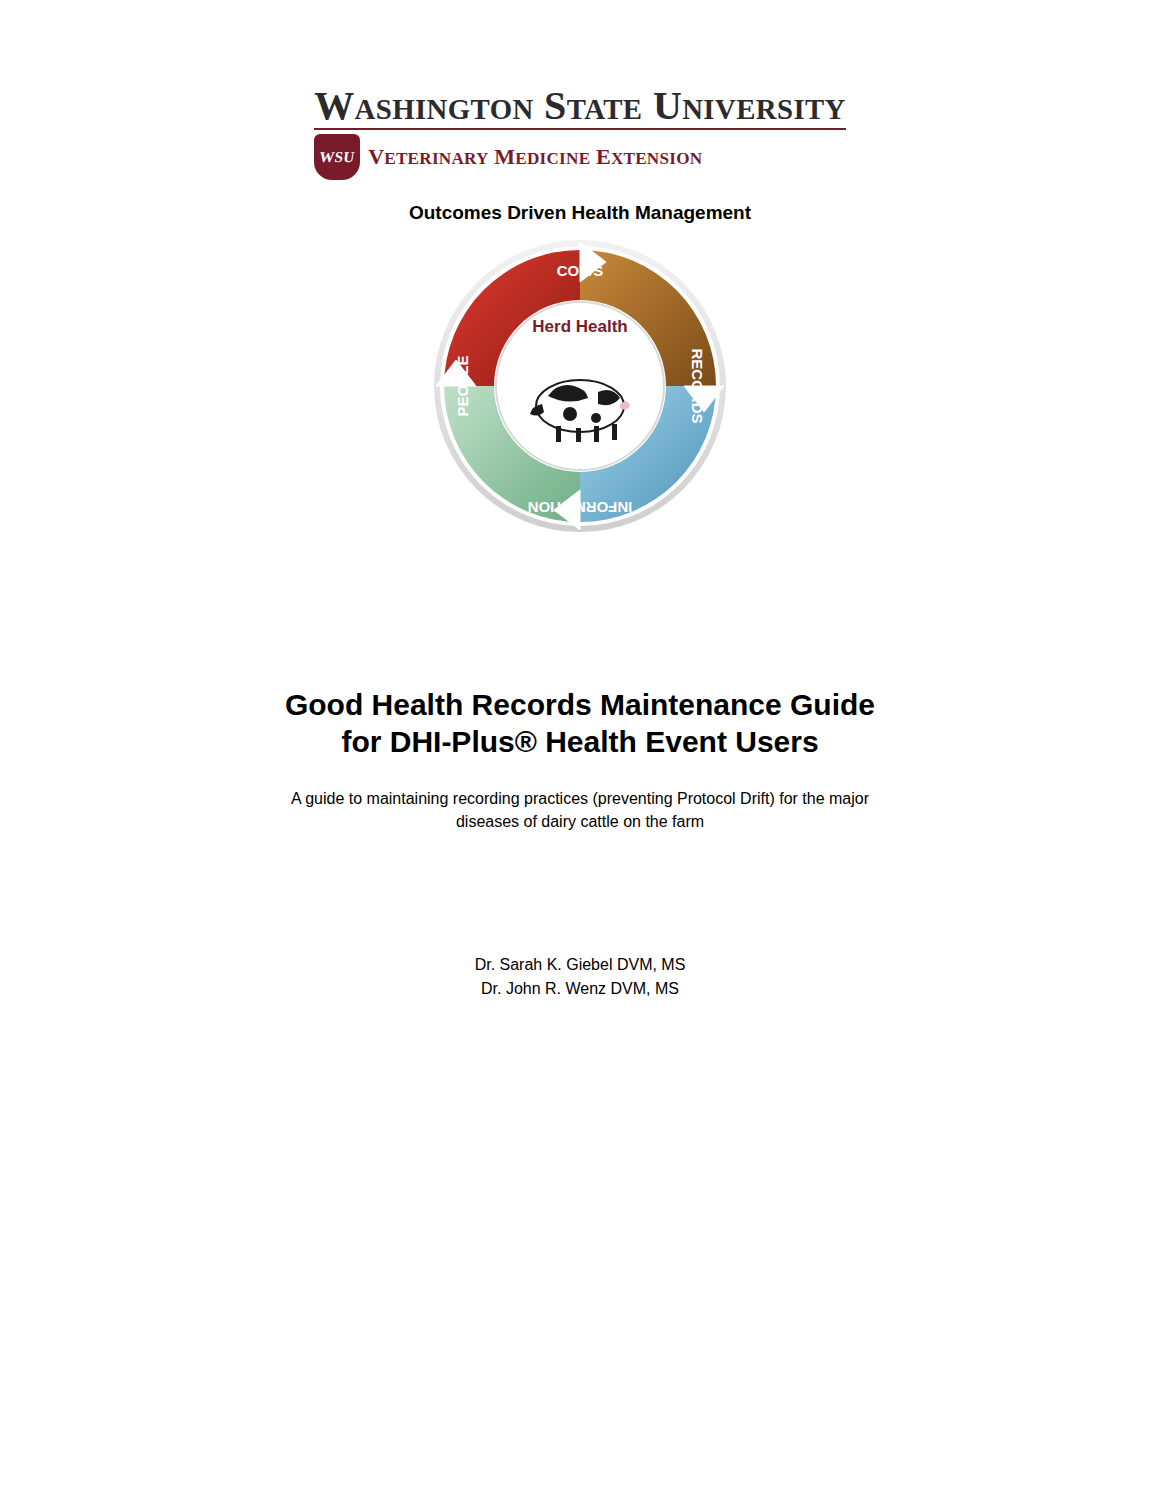WASHINGTON STATE UNIVERSITY
VETERINARY MEDICINE EXTENSION
Outcomes Driven Health Management
Herd Health COWS RECORDS INFORMATION PEOPLE
Good Health Records Maintenance Guide
for DHI-Plus® Health Event Users
A guide to maintaining recording practices (preventing Protocol Drift) for the major diseases of dairy cattle on the farm
Dr. Sarah K. Giebel DVM, MS
Dr. John R. Wenz DVM, MS